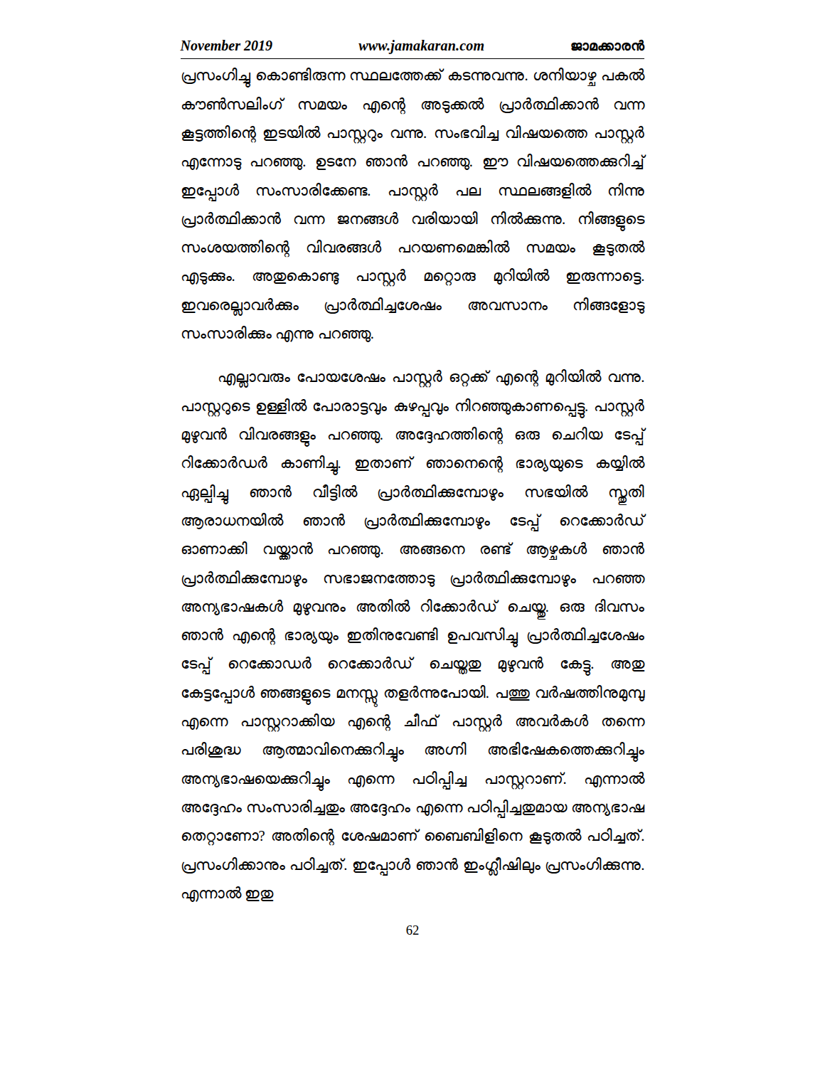November 2019 www.jamakaran.com ജാമക്കാരൻ
പ്രസംഗിച്ചു കൊണ്ടിരുന്ന സ്ഥലത്തേക്ക് കടന്നുവന്നു. ശനിയാഴ്ച പകൽ കൗൺസലിംഗ് സമയം എന്റെ അടുക്കൽ പ്രാർത്ഥിക്കാൻ വന്ന കൂട്ടത്തിന്റെ ഇടയിൽ പാസ്റ്ററും വന്നു. സംഭവിച്ച വിഷയത്തെ പാസ്റ്റർ എന്നോടു പറഞ്ഞു. ഉടനേ ഞാൻ പറഞ്ഞു. ഈ വിഷയത്തെക്കുറിച്ച് ഇപ്പോൾ സംസാരിക്കേണ്ട. പാസ്റ്റർ പല സ്ഥലങ്ങളിൽ നിന്നു പ്രാർത്ഥിക്കാൻ വന്ന ജനങ്ങൾ വരിയായി നിൽക്കുന്നു. നിങ്ങളുടെ സംശയത്തിന്റെ വിവരങ്ങൾ പറയണമെങ്കിൽ സമയം കൂടുതൽ എടുക്കും. അതുകൊണ്ടു പാസ്റ്റർ മറ്റൊരു മുറിയിൽ ഇരുന്നാട്ടെ. ഇവരെല്ലാവർക്കും പ്രാർത്ഥിച്ചശേഷം അവസാനം നിങ്ങളോടു സംസാരിക്കും എന്നു പറഞ്ഞു.
എല്ലാവരും പോയശേഷം പാസ്റ്റർ ഒറ്റക്ക് എന്റെ മുറിയിൽ വന്നു. പാസ്റ്ററുടെ ഉള്ളിൽ പോരാട്ടവും കുഴപ്പവും നിറഞ്ഞുകാണപ്പെട്ടു. പാസ്റ്റർ മുഴുവൻ വിവരങ്ങളും പറഞ്ഞു. അദ്ദേഹത്തിന്റെ ഒരു ചെറിയ ടേപ്പ് റിക്കോർഡർ കാണിച്ചു. ഇതാണ് ഞാനെന്റെ ഭാര്യയുടെ കയ്യിൽ ഏല്പിച്ചു ഞാൻ വീട്ടിൽ പ്രാർത്ഥിക്കുമ്പോഴും സഭയിൽ സ്തുതി ആരാധനയിൽ ഞാൻ പ്രാർത്ഥിക്കുമ്പോഴും ടേപ്പ് റെക്കോർഡ് ഓണാക്കി വയ്ക്കാൻ പറഞ്ഞു. അങ്ങനെ രണ്ട് ആഴ്ചകൾ ഞാൻ പ്രാർത്ഥിക്കുമ്പോഴും സഭാജനത്തോടു പ്രാർത്ഥിക്കുമ്പോഴും പറഞ്ഞ അന്യഭാഷകൾ മുഴുവനും അതിൽ റിക്കോർഡ് ചെയ്തു. ഒരു ദിവസം ഞാൻ എന്റെ ഭാര്യയും ഇതിനുവേണ്ടി ഉപവസിച്ചു പ്രാർത്ഥിച്ചശേഷം ടേപ്പ് റെക്കോഡർ റെക്കോർഡ് ചെയ്തതു മുഴുവൻ കേട്ടു. അതു കേട്ടപ്പോൾ ഞങ്ങളുടെ മനസ്സു തളർന്നുപോയി. പത്തു വർഷത്തിനുമുമ്പു എന്നെ പാസ്റ്ററാക്കിയ എന്റെ ചീഫ് പാസ്റ്റർ അവർകൾ തന്നെ പരിശുദ്ധ ആത്മാവിനെക്കുറിച്ചും അഗ്നി അഭിഷേകത്തെക്കുറിച്ചും അന്യഭാഷയെക്കുറിച്ചും എന്നെ പഠിപ്പിച്ച പാസ്റ്ററാണ്. എന്നാൽ അദ്ദേഹം സംസാരിച്ചതും അദ്ദേഹം എന്നെ പഠിപ്പിച്ചതുമായ അന്യഭാഷ തെറ്റാണോ? അതിന്റെ ശേഷമാണ് ബൈബിളിനെ കൂടുതൽ പഠിച്ചത്. പ്രസംഗിക്കാനും പഠിച്ചത്. ഇപ്പോൾ ഞാൻ ഇംഗ്ലീഷിലും പ്രസംഗിക്കുന്നു. എന്നാൽ ഇതു
62